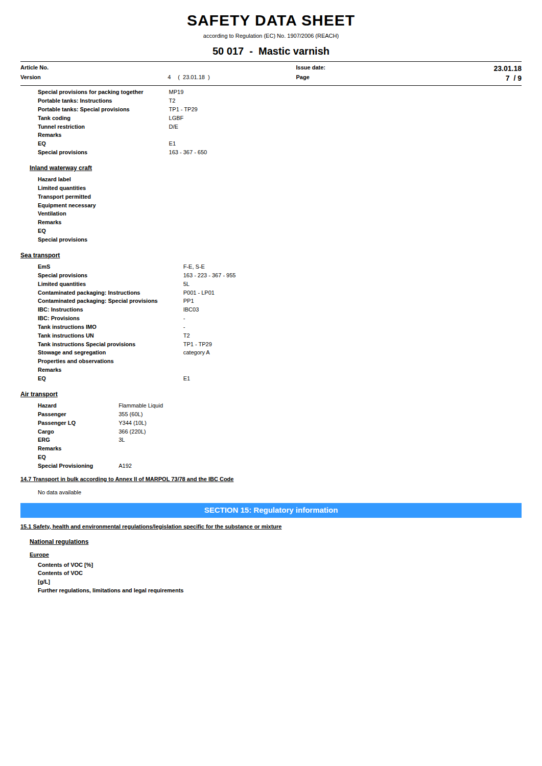SAFETY DATA SHEET
according to Regulation (EC) No. 1907/2006 (REACH)
50 017 - Mastic varnish
| Article No. | | | Issue date: | 23.01.18 |
| Version | 4 | ( 23.01.18 ) | Page | 7 / 9 |
| Special provisions for packing together | MP19 |
| Portable tanks: Instructions | T2 |
| Portable tanks: Special provisions | TP1 - TP29 |
| Tank coding | LGBF |
| Tunnel restriction | D/E |
| Remarks | |
| EQ | E1 |
| Special provisions | 163 - 367 - 650 |
Inland waterway craft
| Hazard label | |
| Limited quantities | |
| Transport permitted | |
| Equipment necessary | |
| Ventilation | |
| Remarks | |
| EQ | |
| Special provisions | |
Sea transport
| EmS | F-E, S-E |
| Special provisions | 163 - 223 - 367 - 955 |
| Limited quantities | 5L |
| Contaminated packaging: Instructions | P001 - LP01 |
| Contaminated packaging: Special provisions | PP1 |
| IBC: Instructions | IBC03 |
| IBC: Provisions | - |
| Tank instructions IMO | - |
| Tank instructions UN | T2 |
| Tank instructions Special provisions | TP1 - TP29 |
| Stowage and segregation | category A |
| Properties and observations | |
| Remarks | |
| EQ | E1 |
Air transport
| Hazard | Flammable Liquid |
| Passenger | 355 (60L) |
| Passenger LQ | Y344 (10L) |
| Cargo | 366 (220L) |
| ERG | 3L |
| Remarks | |
| EQ | |
| Special Provisioning | A192 |
14.7 Transport in bulk according to Annex II of MARPOL 73/78 and the IBC Code
No data available
SECTION 15: Regulatory information
15.1 Safety, health and environmental regulations/legislation specific for the substance or mixture
National regulations
Europe
| Contents of VOC [%] | |
| Contents of VOC | |
| [g/L] | |
| Further regulations, limitations and legal requirements | |